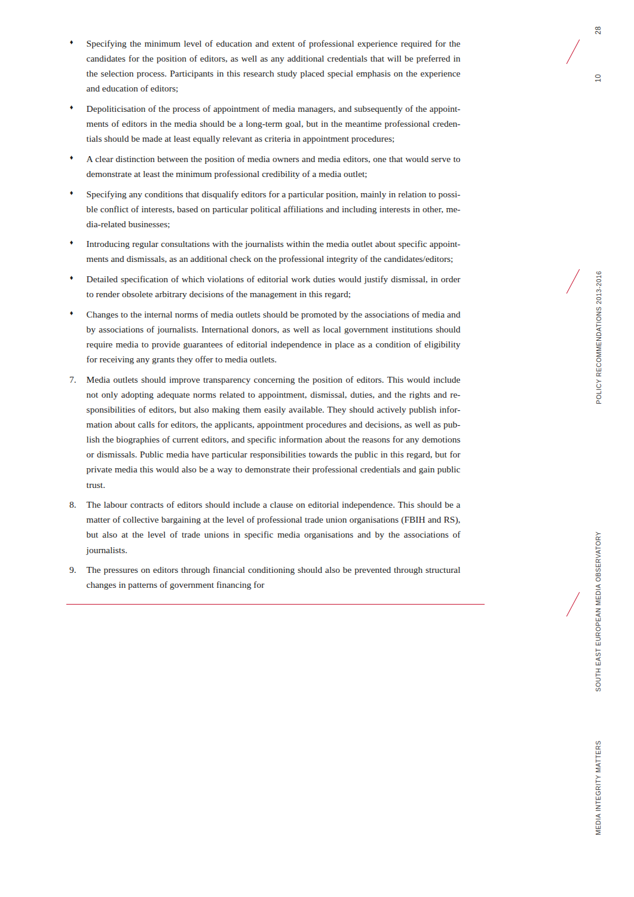Specifying the minimum level of education and extent of professional experience required for the candidates for the position of editors, as well as any additional credentials that will be preferred in the selection process. Participants in this research study placed special emphasis on the experience and education of editors;
Depoliticisation of the process of appointment of media managers, and subsequently of the appointments of editors in the media should be a long-term goal, but in the meantime professional credentials should be made at least equally relevant as criteria in appointment procedures;
A clear distinction between the position of media owners and media editors, one that would serve to demonstrate at least the minimum professional credibility of a media outlet;
Specifying any conditions that disqualify editors for a particular position, mainly in relation to possible conflict of interests, based on particular political affiliations and including interests in other, media-related businesses;
Introducing regular consultations with the journalists within the media outlet about specific appointments and dismissals, as an additional check on the professional integrity of the candidates/editors;
Detailed specification of which violations of editorial work duties would justify dismissal, in order to render obsolete arbitrary decisions of the management in this regard;
Changes to the internal norms of media outlets should be promoted by the associations of media and by associations of journalists. International donors, as well as local government institutions should require media to provide guarantees of editorial independence in place as a condition of eligibility for receiving any grants they offer to media outlets.
Media outlets should improve transparency concerning the position of editors. This would include not only adopting adequate norms related to appointment, dismissal, duties, and the rights and responsibilities of editors, but also making them easily available. They should actively publish information about calls for editors, the applicants, appointment procedures and decisions, as well as publish the biographies of current editors, and specific information about the reasons for any demotions or dismissals. Public media have particular responsibilities towards the public in this regard, but for private media this would also be a way to demonstrate their professional credentials and gain public trust.
The labour contracts of editors should include a clause on editorial independence. This should be a matter of collective bargaining at the level of professional trade union organisations (FBIH and RS), but also at the level of trade unions in specific media organisations and by the associations of journalists.
The pressures on editors through financial conditioning should also be prevented through structural changes in patterns of government financing for
28
10
POLICY RECOMMENDATIONS 2013-2016
SOUTH EAST EUROPEAN MEDIA OBSERVATORY
MEDIA INTEGRITY MATTERS